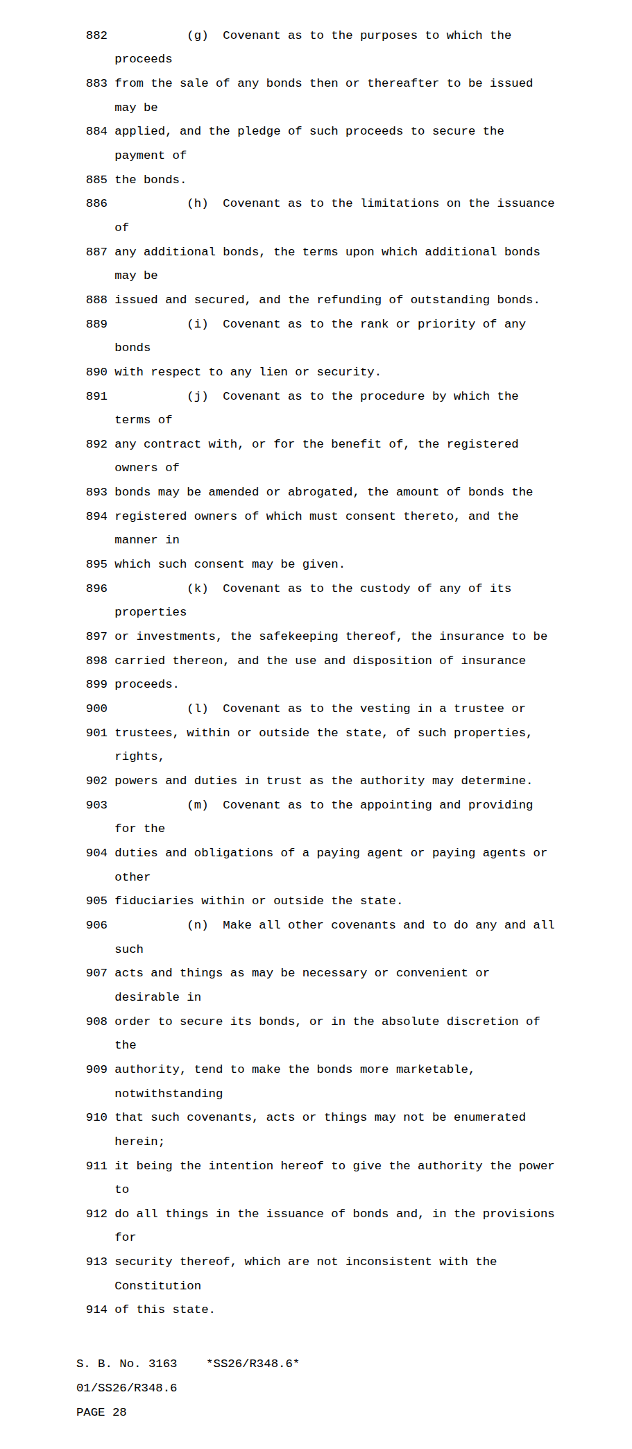(g) Covenant as to the purposes to which the proceeds
from the sale of any bonds then or thereafter to be issued may be
applied, and the pledge of such proceeds to secure the payment of
the bonds.
(h) Covenant as to the limitations on the issuance of
any additional bonds, the terms upon which additional bonds may be
issued and secured, and the refunding of outstanding bonds.
(i) Covenant as to the rank or priority of any bonds
with respect to any lien or security.
(j) Covenant as to the procedure by which the terms of
any contract with, or for the benefit of, the registered owners of
bonds may be amended or abrogated, the amount of bonds the
registered owners of which must consent thereto, and the manner in
which such consent may be given.
(k) Covenant as to the custody of any of its properties
or investments, the safekeeping thereof, the insurance to be
carried thereon, and the use and disposition of insurance
proceeds.
(l) Covenant as to the vesting in a trustee or
trustees, within or outside the state, of such properties, rights,
powers and duties in trust as the authority may determine.
(m) Covenant as to the appointing and providing for the
duties and obligations of a paying agent or paying agents or other
fiduciaries within or outside the state.
(n) Make all other covenants and to do any and all such
acts and things as may be necessary or convenient or desirable in
order to secure its bonds, or in the absolute discretion of the
authority, tend to make the bonds more marketable, notwithstanding
that such covenants, acts or things may not be enumerated herein;
it being the intention hereof to give the authority the power to
do all things in the issuance of bonds and, in the provisions for
security thereof, which are not inconsistent with the Constitution
of this state.
S. B. No. 3163 *SS26/R348.6* 01/SS26/R348.6 PAGE 28